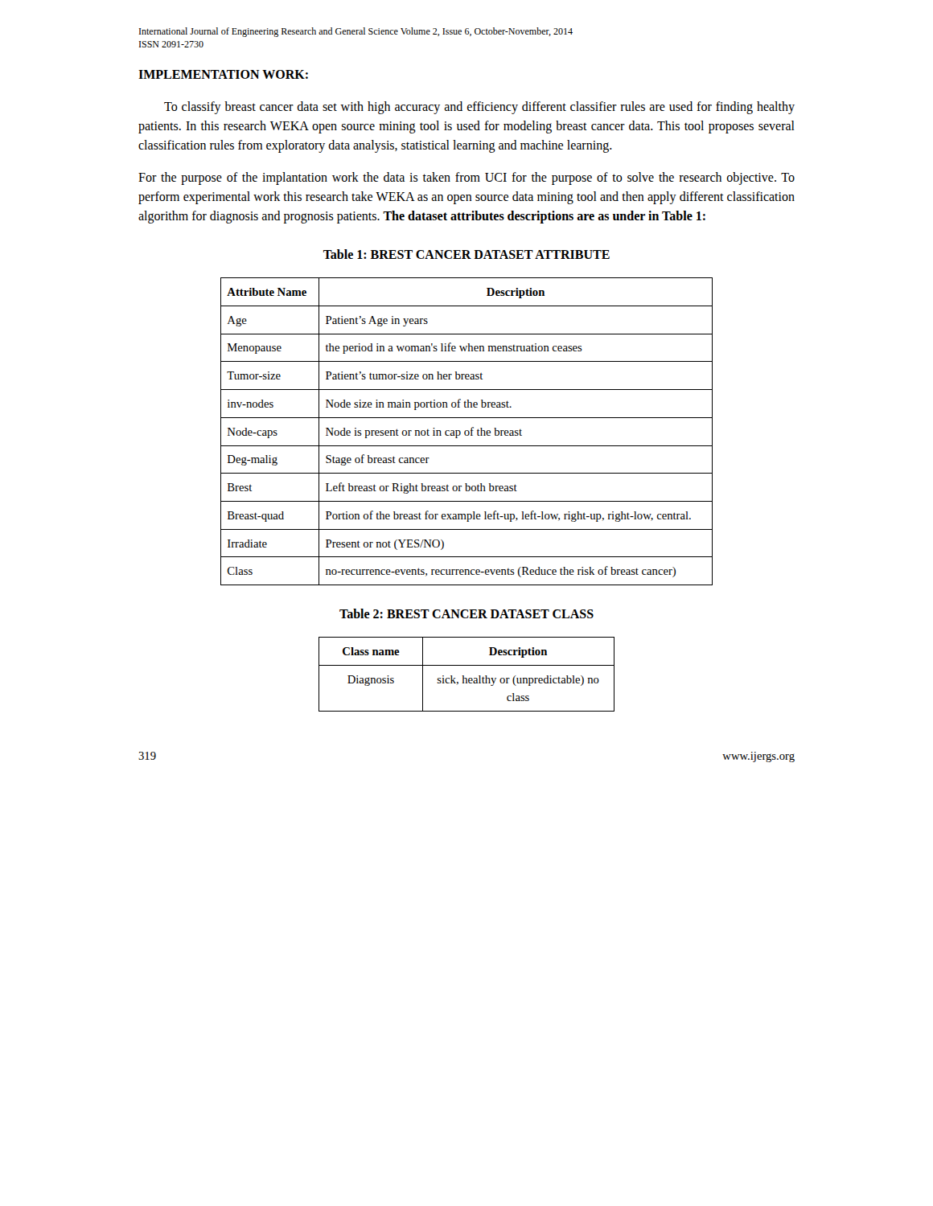International Journal of Engineering Research and General Science Volume 2, Issue 6, October-November, 2014
ISSN 2091-2730
IMPLEMENTATION WORK:
To classify breast cancer data set with high accuracy and efficiency different classifier rules are used for finding healthy patients. In this research WEKA open source mining tool is used for modeling breast cancer data. This tool proposes several classification rules from exploratory data analysis, statistical learning and machine learning.
For the purpose of the implantation work the data is taken from UCI for the purpose of to solve the research objective. To perform experimental work this research take WEKA as an open source data mining tool and then apply different classification algorithm for diagnosis and prognosis patients. The dataset attributes descriptions are as under in Table 1:
Table 1: BREST CANCER DATASET ATTRIBUTE
| Attribute Name | Description |
| --- | --- |
| Age | Patient’s Age in years |
| Menopause | the period in a woman's life when menstruation ceases |
| Tumor-size | Patient’s tumor-size on her breast |
| inv-nodes | Node size in main portion of the breast. |
| Node-caps | Node is present or not in cap of the breast |
| Deg-malig | Stage of breast cancer |
| Brest | Left breast or Right breast or both breast |
| Breast-quad | Portion of the breast for example left-up, left-low, right-up, right-low, central. |
| Irradiate | Present or not (YES/NO) |
| Class | no-recurrence-events, recurrence-events (Reduce the risk of breast cancer) |
Table 2: BREST CANCER DATASET CLASS
| Class name | Description |
| --- | --- |
| Diagnosis | sick, healthy or (unpredictable) no class |
319 www.ijergs.org